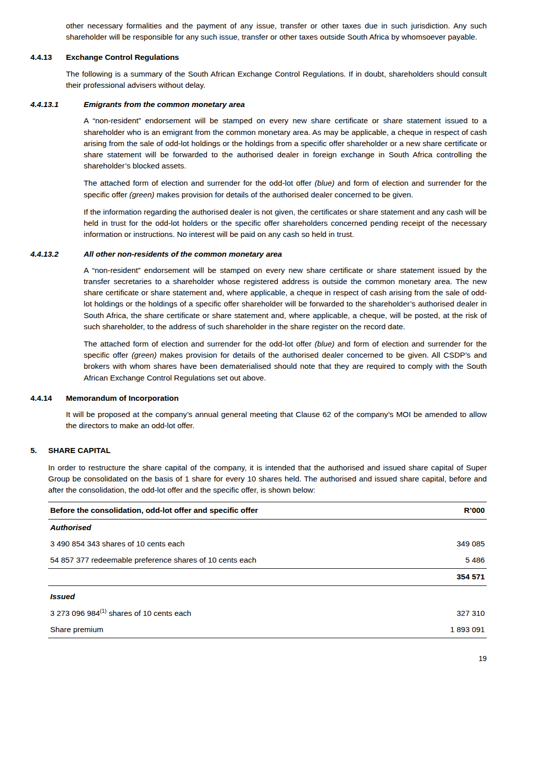other necessary formalities and the payment of any issue, transfer or other taxes due in such jurisdiction. Any such shareholder will be responsible for any such issue, transfer or other taxes outside South Africa by whomsoever payable.
4.4.13
Exchange Control Regulations
The following is a summary of the South African Exchange Control Regulations. If in doubt, shareholders should consult their professional advisers without delay.
4.4.13.1
Emigrants from the common monetary area
A “non-resident” endorsement will be stamped on every new share certificate or share statement issued to a shareholder who is an emigrant from the common monetary area. As may be applicable, a cheque in respect of cash arising from the sale of odd-lot holdings or the holdings from a specific offer shareholder or a new share certificate or share statement will be forwarded to the authorised dealer in foreign exchange in South Africa controlling the shareholder’s blocked assets.
The attached form of election and surrender for the odd-lot offer (blue) and form of election and surrender for the specific offer (green) makes provision for details of the authorised dealer concerned to be given.
If the information regarding the authorised dealer is not given, the certificates or share statement and any cash will be held in trust for the odd-lot holders or the specific offer shareholders concerned pending receipt of the necessary information or instructions. No interest will be paid on any cash so held in trust.
4.4.13.2
All other non-residents of the common monetary area
A “non-resident” endorsement will be stamped on every new share certificate or share statement issued by the transfer secretaries to a shareholder whose registered address is outside the common monetary area. The new share certificate or share statement and, where applicable, a cheque in respect of cash arising from the sale of odd-lot holdings or the holdings of a specific offer shareholder will be forwarded to the shareholder’s authorised dealer in South Africa, the share certificate or share statement and, where applicable, a cheque, will be posted, at the risk of such shareholder, to the address of such shareholder in the share register on the record date.
The attached form of election and surrender for the odd-lot offer (blue) and form of election and surrender for the specific offer (green) makes provision for details of the authorised dealer concerned to be given. All CSDP’s and brokers with whom shares have been dematerialised should note that they are required to comply with the South African Exchange Control Regulations set out above.
4.4.14
Memorandum of Incorporation
It will be proposed at the company’s annual general meeting that Clause 62 of the company’s MOI be amended to allow the directors to make an odd-lot offer.
5.
SHARE CAPITAL
In order to restructure the share capital of the company, it is intended that the authorised and issued share capital of Super Group be consolidated on the basis of 1 share for every 10 shares held. The authorised and issued share capital, before and after the consolidation, the odd-lot offer and the specific offer, is shown below:
| Before the consolidation, odd-lot offer and specific offer | R’000 |
| --- | --- |
| Authorised | |
| 3 490 854 343 shares of 10 cents each | 349 085 |
| 54 857 377 redeemable preference shares of 10 cents each | 5 486 |
| | 354 571 |
| Issued | |
| 3 273 096 984 (1) shares of 10 cents each | 327 310 |
| Share premium | 1 893 091 |
19